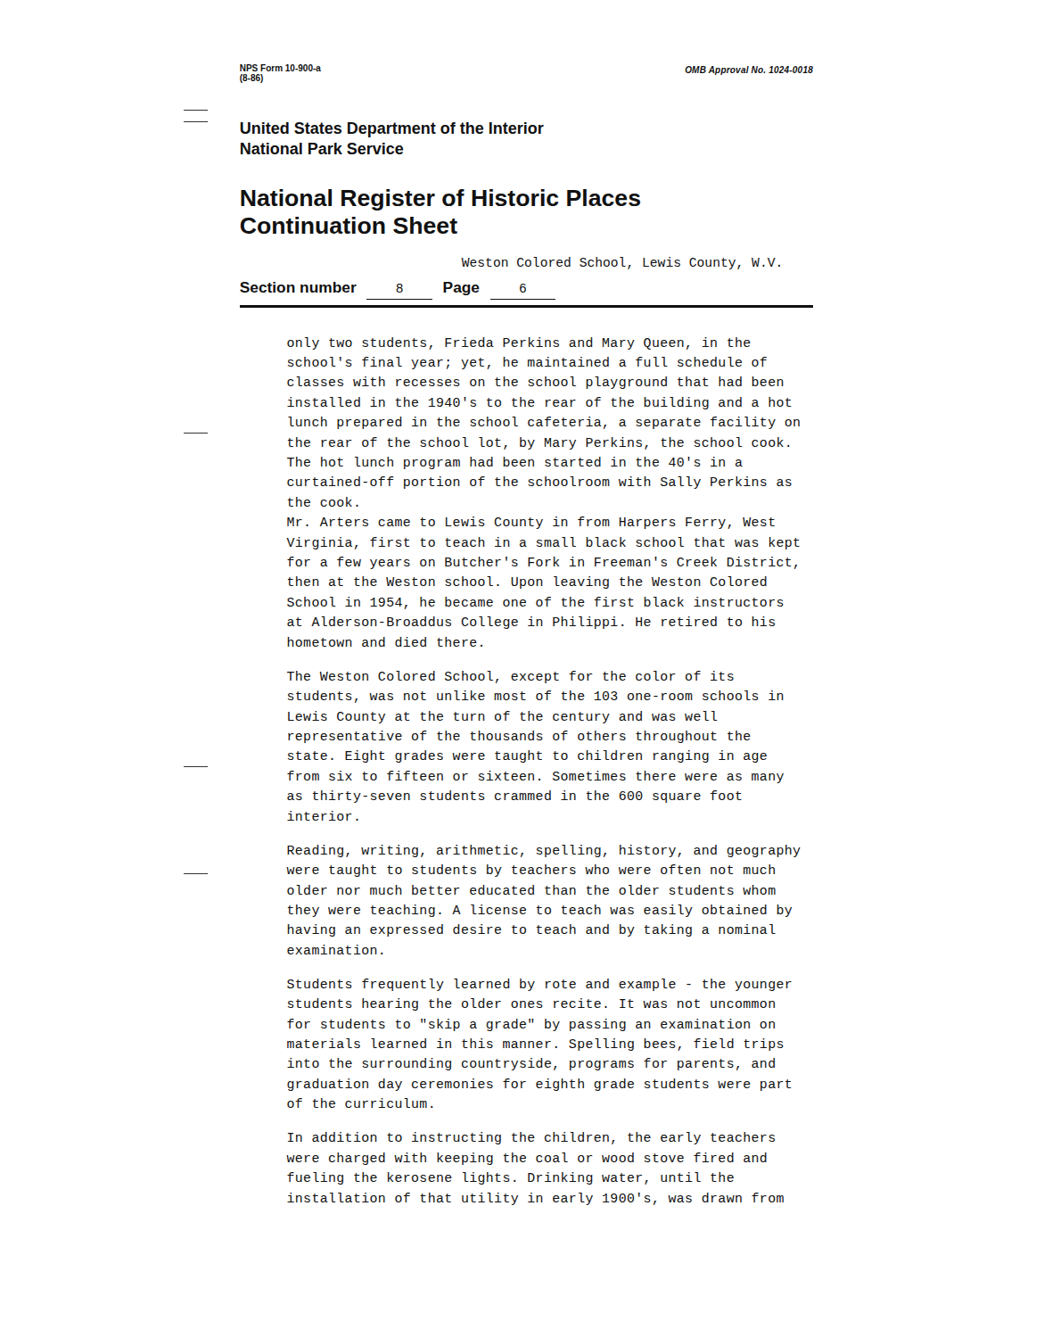NPS Form 10-900-a
(8-86)
OMB Approval No. 1024-0018
United States Department of the Interior
National Park Service
National Register of Historic Places
Continuation Sheet
Weston Colored School, Lewis County, W.V.
Section number 8 Page 6
only two students, Frieda Perkins and Mary Queen, in the school's final year; yet, he maintained a full schedule of classes with recesses on the school playground that had been installed in the 1940's to the rear of the building and a hot lunch prepared in the school cafeteria, a separate facility on the rear of the school lot, by Mary Perkins, the school cook. The hot lunch program had been started in the 40's in a curtained-off portion of the schoolroom with Sally Perkins as the cook.
Mr. Arters came to Lewis County in from Harpers Ferry, West Virginia, first to teach in a small black school that was kept for a few years on Butcher's Fork in Freeman's Creek District, then at the Weston school. Upon leaving the Weston Colored School in 1954, he became one of the first black instructors at Alderson-Broaddus College in Philippi. He retired to his hometown and died there.
The Weston Colored School, except for the color of its students, was not unlike most of the 103 one-room schools in Lewis County at the turn of the century and was well representative of the thousands of others throughout the state. Eight grades were taught to children ranging in age from six to fifteen or sixteen. Sometimes there were as many as thirty-seven students crammed in the 600 square foot interior.
Reading, writing, arithmetic, spelling, history, and geography were taught to students by teachers who were often not much older nor much better educated than the older students whom they were teaching. A license to teach was easily obtained by having an expressed desire to teach and by taking a nominal examination.
Students frequently learned by rote and example - the younger students hearing the older ones recite. It was not uncommon for students to "skip a grade" by passing an examination on materials learned in this manner. Spelling bees, field trips into the surrounding countryside, programs for parents, and graduation day ceremonies for eighth grade students were part of the curriculum.
In addition to instructing the children, the early teachers were charged with keeping the coal or wood stove fired and fueling the kerosene lights. Drinking water, until the installation of that utility in early 1900's, was drawn from